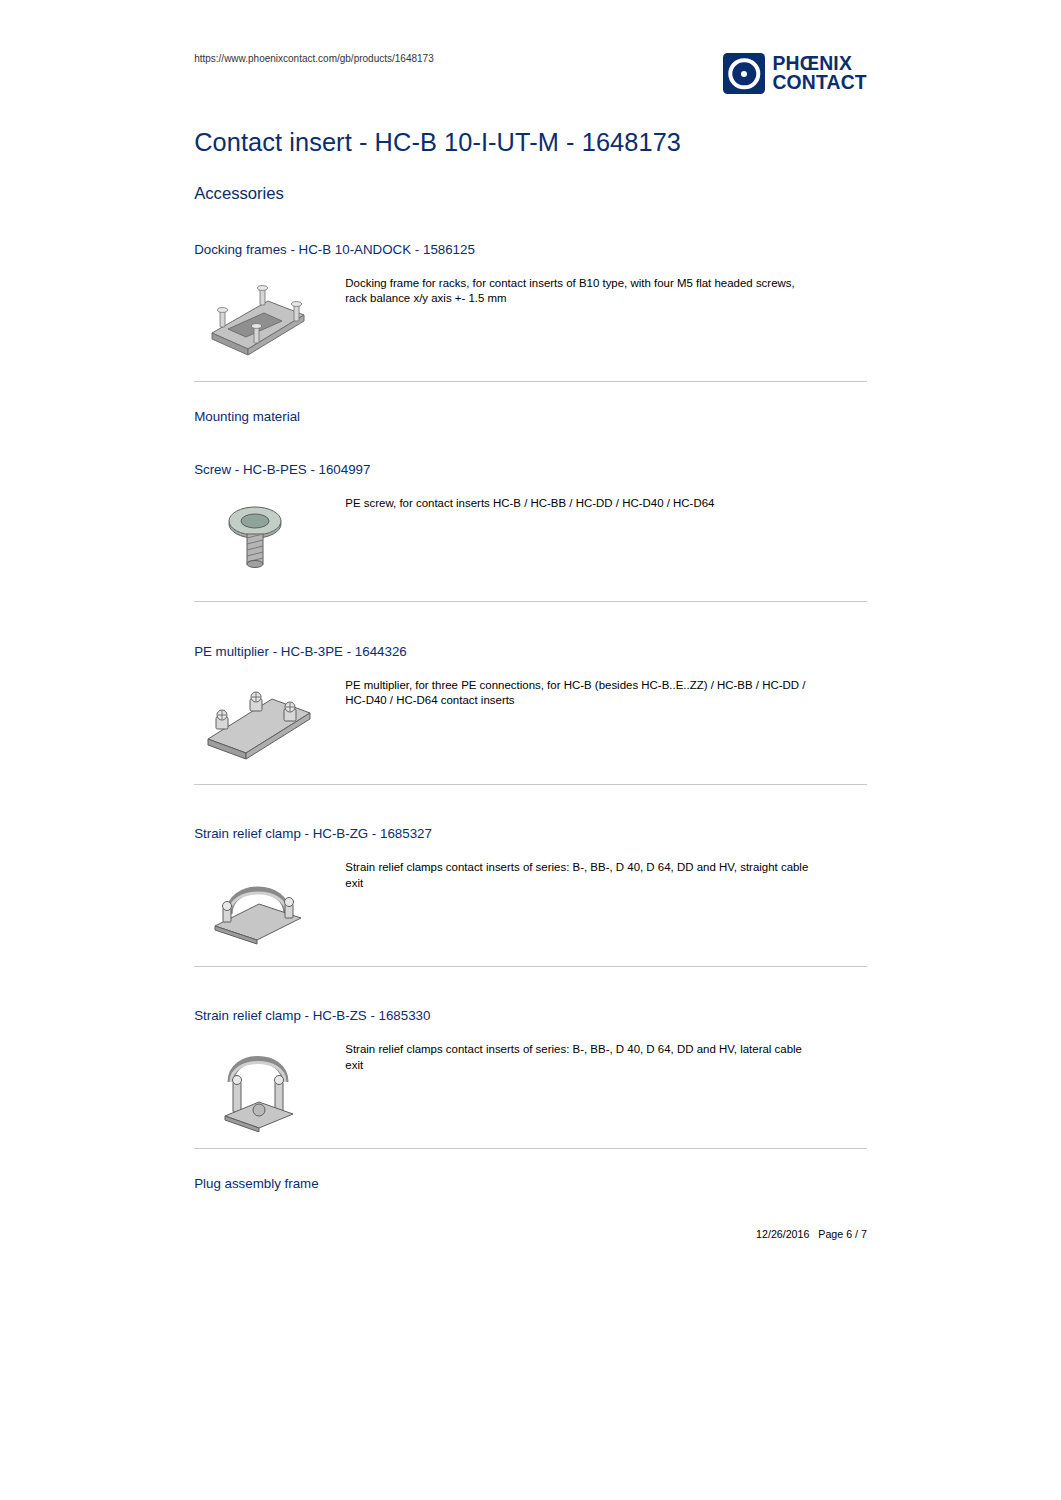https://www.phoenixcontact.com/gb/products/1648173
PHŒNIX CONTACT
Contact insert - HC-B 10-I-UT-M - 1648173
Accessories
Docking frames - HC-B 10-ANDOCK - 1586125
Docking frame for racks, for contact inserts of B10 type, with four M5 flat headed screws, rack balance x/y axis +- 1.5 mm
Mounting material
Screw - HC-B-PES - 1604997
PE screw, for contact inserts HC-B / HC-BB / HC-DD / HC-D40 / HC-D64
PE multiplier - HC-B-3PE - 1644326
PE multiplier, for three PE connections, for HC-B (besides HC-B..E..ZZ) / HC-BB / HC-DD / HC-D40 / HC-D64 contact inserts
Strain relief clamp - HC-B-ZG - 1685327
Strain relief clamps contact inserts of series: B-, BB-, D 40, D 64, DD and HV, straight cable exit
Strain relief clamp - HC-B-ZS - 1685330
Strain relief clamps contact inserts of series: B-, BB-, D 40, D 64, DD and HV, lateral cable exit
Plug assembly frame
12/26/2016 Page 6 / 7